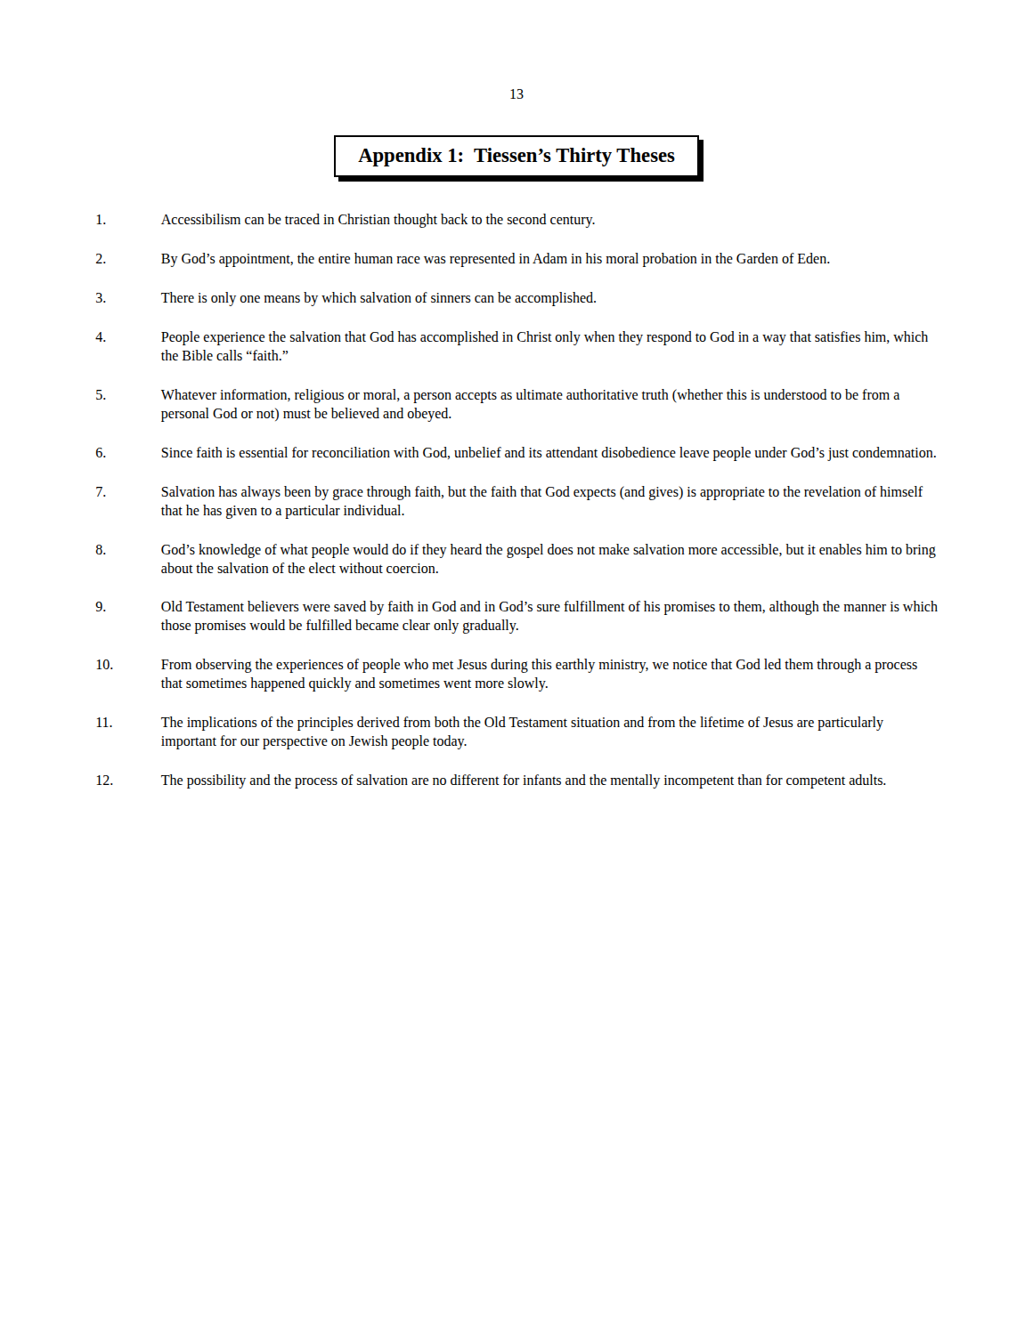13
Appendix 1: Tiessen’s Thirty Theses
1. Accessibilism can be traced in Christian thought back to the second century.
2. By God’s appointment, the entire human race was represented in Adam in his moral probation in the Garden of Eden.
3. There is only one means by which salvation of sinners can be accomplished.
4. People experience the salvation that God has accomplished in Christ only when they respond to God in a way that satisfies him, which the Bible calls “faith.”
5. Whatever information, religious or moral, a person accepts as ultimate authoritative truth (whether this is understood to be from a personal God or not) must be believed and obeyed.
6. Since faith is essential for reconciliation with God, unbelief and its attendant disobedience leave people under God’s just condemnation.
7. Salvation has always been by grace through faith, but the faith that God expects (and gives) is appropriate to the revelation of himself that he has given to a particular individual.
8. God’s knowledge of what people would do if they heard the gospel does not make salvation more accessible, but it enables him to bring about the salvation of the elect without coercion.
9. Old Testament believers were saved by faith in God and in God’s sure fulfillment of his promises to them, although the manner is which those promises would be fulfilled became clear only gradually.
10. From observing the experiences of people who met Jesus during this earthly ministry, we notice that God led them through a process that sometimes happened quickly and sometimes went more slowly.
11. The implications of the principles derived from both the Old Testament situation and from the lifetime of Jesus are particularly important for our perspective on Jewish people today.
12. The possibility and the process of salvation are no different for infants and the mentally incompetent than for competent adults.